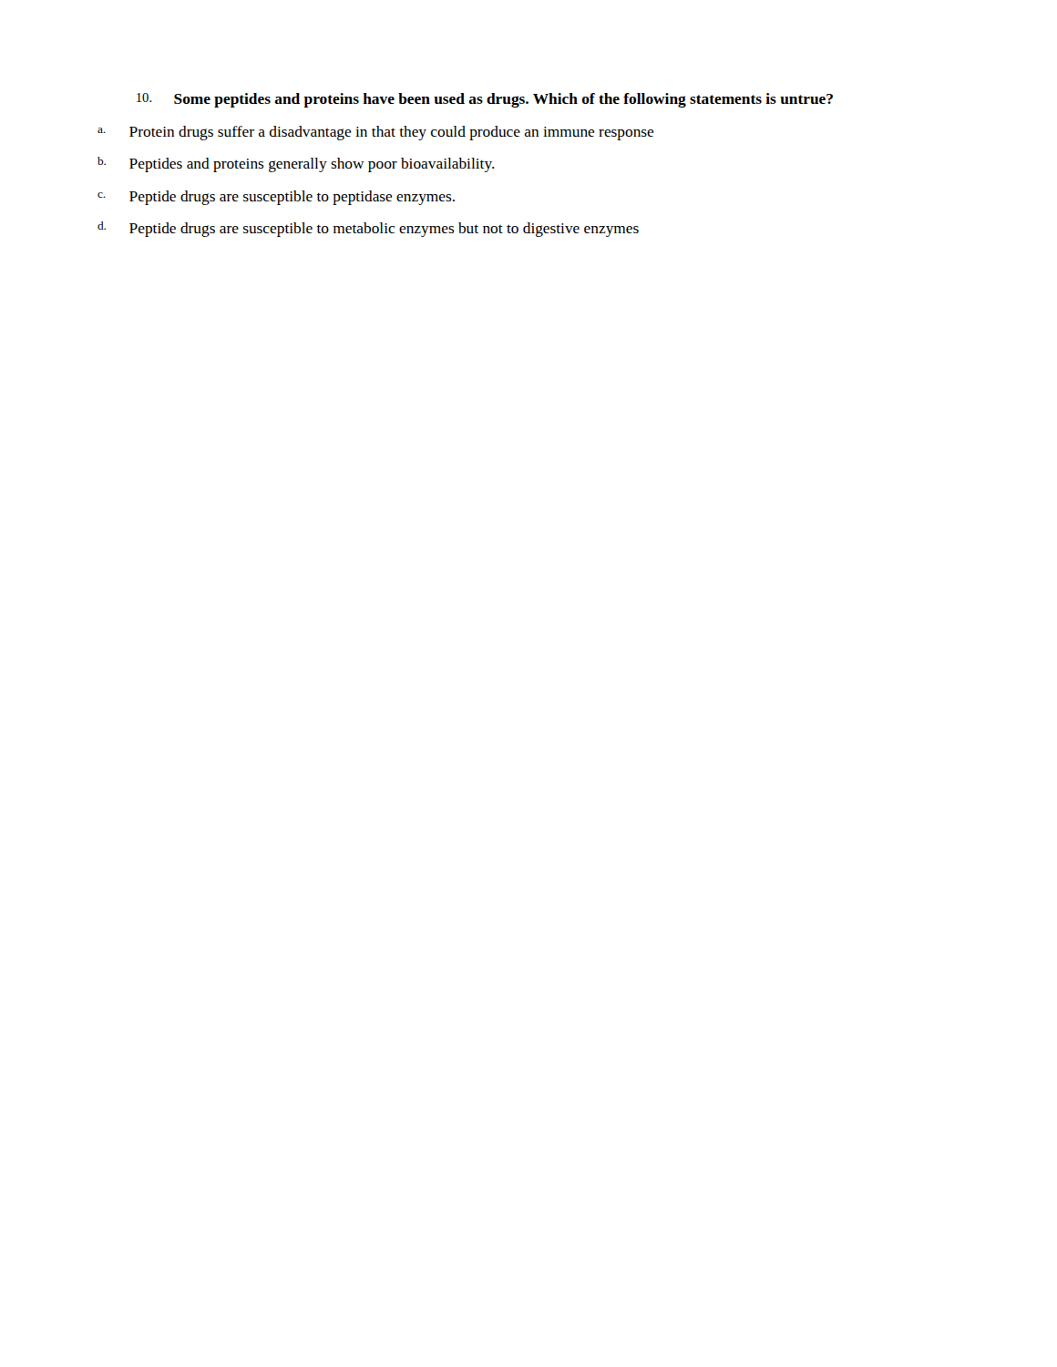10. Some peptides and proteins have been used as drugs. Which of the following statements is untrue?
a. Protein drugs suffer a disadvantage in that they could produce an immune response
b. Peptides and proteins generally show poor bioavailability.
c. Peptide drugs are susceptible to peptidase enzymes.
d. Peptide drugs are susceptible to metabolic enzymes but not to digestive enzymes